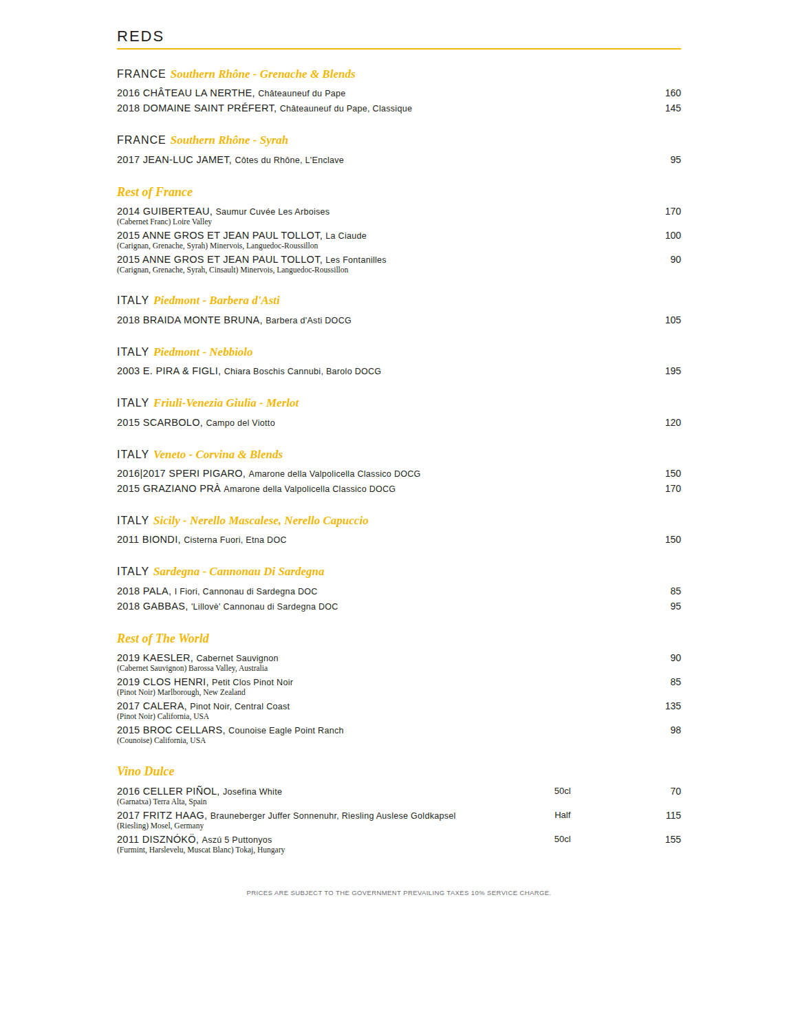REDS
FRANCE Southern Rhône - Grenache & Blends
| 2016 CHÂTEAU LA NERTHE, Châteauneuf du Pape | | 160 |
| 2018 DOMAINE SAINT PRÉFERT, Châteauneuf du Pape, Classique | | 145 |
FRANCE Southern Rhône - Syrah
| 2017 JEAN-LUC JAMET, Côtes du Rhône, L'Enclave | | 95 |
Rest of France
| 2014 GUIBERTEAU, Saumur Cuvée Les Arboises (Cabernet Franc) Loire Valley | | 170 |
| 2015 ANNE GROS ET JEAN PAUL TOLLOT, La Ciaude (Carignan, Grenache, Syrah) Minervois, Languedoc-Roussillon | | 100 |
| 2015 ANNE GROS ET JEAN PAUL TOLLOT, Les Fontanilles (Carignan, Grenache, Syrah, Cinsault) Minervois, Languedoc-Roussillon | | 90 |
ITALY Piedmont - Barbera d'Asti
| 2018 BRAIDA MONTE BRUNA, Barbera d'Asti DOCG | | 105 |
ITALY Piedmont - Nebbiolo
| 2003 E. PIRA & FIGLI, Chiara Boschis Cannubi, Barolo DOCG | | 195 |
ITALY Friuli-Venezia Giulia - Merlot
| 2015 SCARBOLO, Campo del Viotto | | 120 |
ITALY Veneto - Corvina & Blends
| 2016/2017 SPERI PIGARO, Amarone della Valpolicella Classico DOCG | | 150 |
| 2015 GRAZIANO PRÀ Amarone della Valpolicella Classico DOCG | | 170 |
ITALY Sicily - Nerello Mascalese, Nerello Capuccio
| 2011 BIONDI, Cisterna Fuori, Etna DOC | | 150 |
ITALY Sardegna - Cannonau Di Sardegna
| 2018 PALA, I Fiori, Cannonau di Sardegna DOC | | 85 |
| 2018 GABBAS, 'Lillovè' Cannonau di Sardegna DOC | | 95 |
Rest of The World
| 2019 KAESLER, Cabernet Sauvignon (Cabernet Sauvignon) Barossa Valley, Australia | | 90 |
| 2019 CLOS HENRI, Petit Clos Pinot Noir (Pinot Noir) Marlborough, New Zealand | | 85 |
| 2017 CALERA, Pinot Noir, Central Coast (Pinot Noir) California, USA | | 135 |
| 2015 BROC CELLARS, Counoise Eagle Point Ranch (Counoise) California, USA | | 98 |
Vino Dulce
| 2016 CELLER PIÑOL, Josefina White (Garnatxa) Terra Alta, Spain | 50cl | 70 |
| 2017 FRITZ HAAG, Brauneberger Juffer Sonnenuhr, Riesling Auslese Goldkapsel (Riesling) Mosel, Germany | Half | 115 |
| 2011 DISZNÓKÖ, Aszú 5 Puttonyos (Furmint, Harslevelu, Muscat Blanc) Tokaj, Hungary | 50cl | 155 |
PRICES ARE SUBJECT TO THE GOVERNMENT PREVAILING TAXES 10% SERVICE CHARGE.